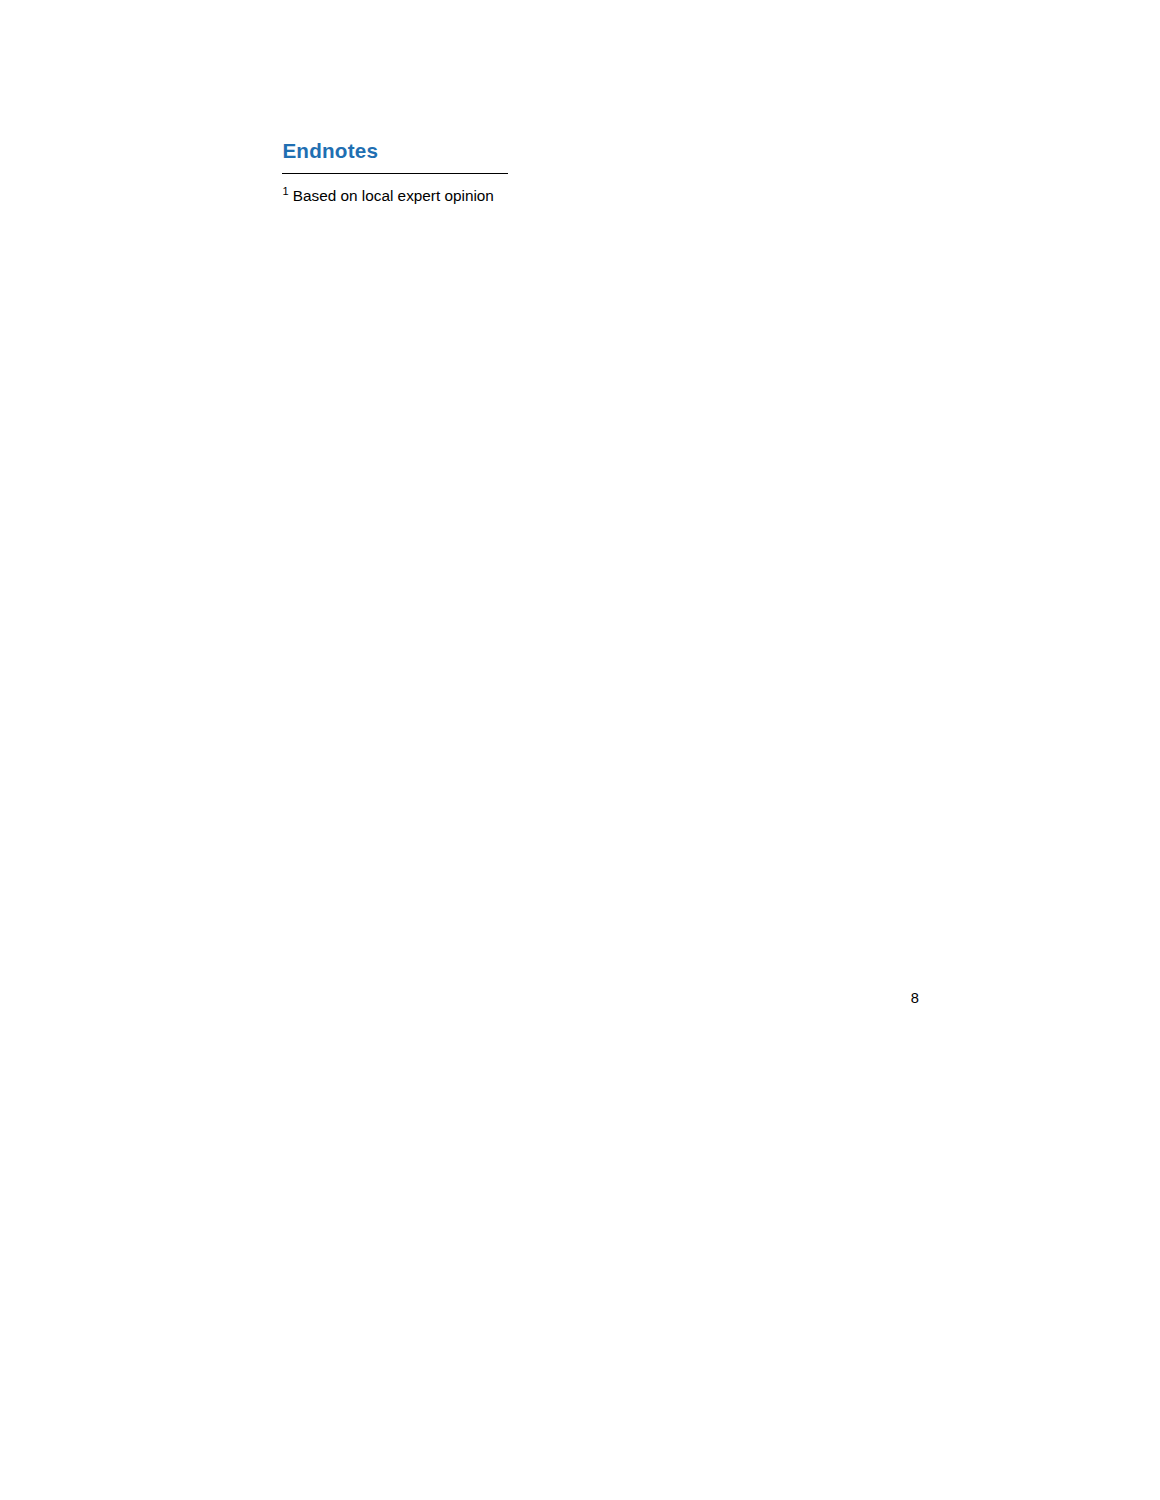Endnotes
1 Based on local expert opinion
8